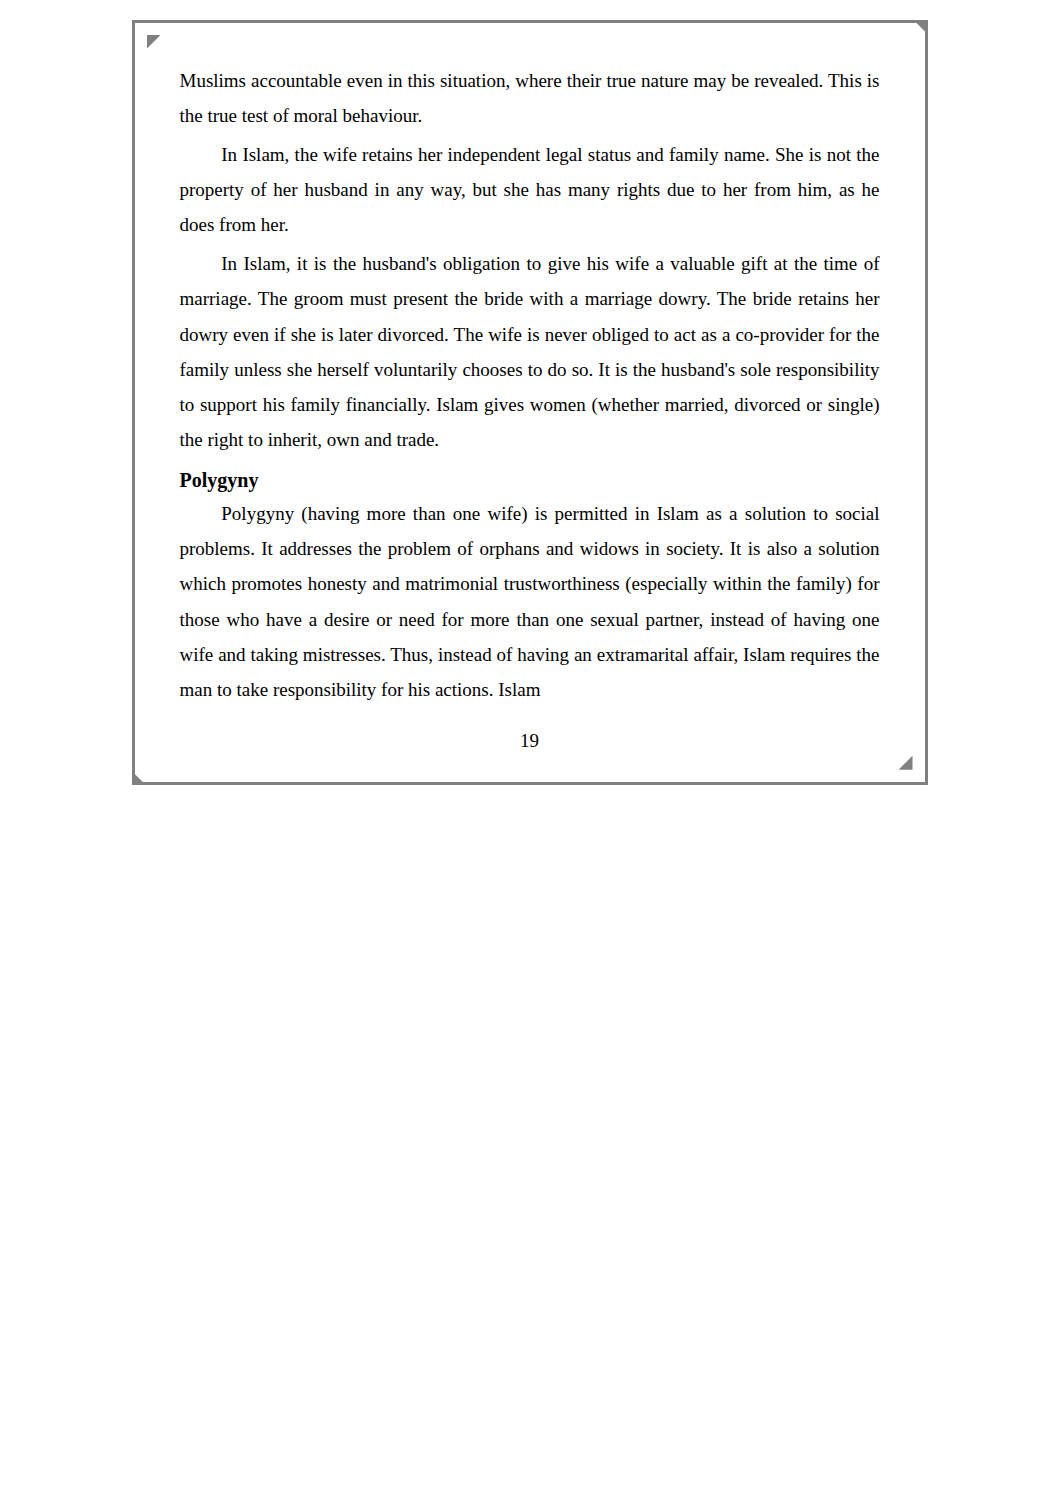Muslims accountable even in this situation, where their true nature may be revealed. This is the true test of moral behaviour.
In Islam, the wife retains her independent legal status and family name. She is not the property of her husband in any way, but she has many rights due to her from him, as he does from her.
In Islam, it is the husband's obligation to give his wife a valuable gift at the time of marriage. The groom must present the bride with a marriage dowry. The bride retains her dowry even if she is later divorced. The wife is never obliged to act as a co-provider for the family unless she herself voluntarily chooses to do so. It is the husband's sole responsibility to support his family financially. Islam gives women (whether married, divorced or single) the right to inherit, own and trade.
Polygyny
Polygyny (having more than one wife) is permitted in Islam as a solution to social problems. It addresses the problem of orphans and widows in society. It is also a solution which promotes honesty and matrimonial trustworthiness (especially within the family) for those who have a desire or need for more than one sexual partner, instead of having one wife and taking mistresses. Thus, instead of having an extramarital affair, Islam requires the man to take responsibility for his actions. Islam
19